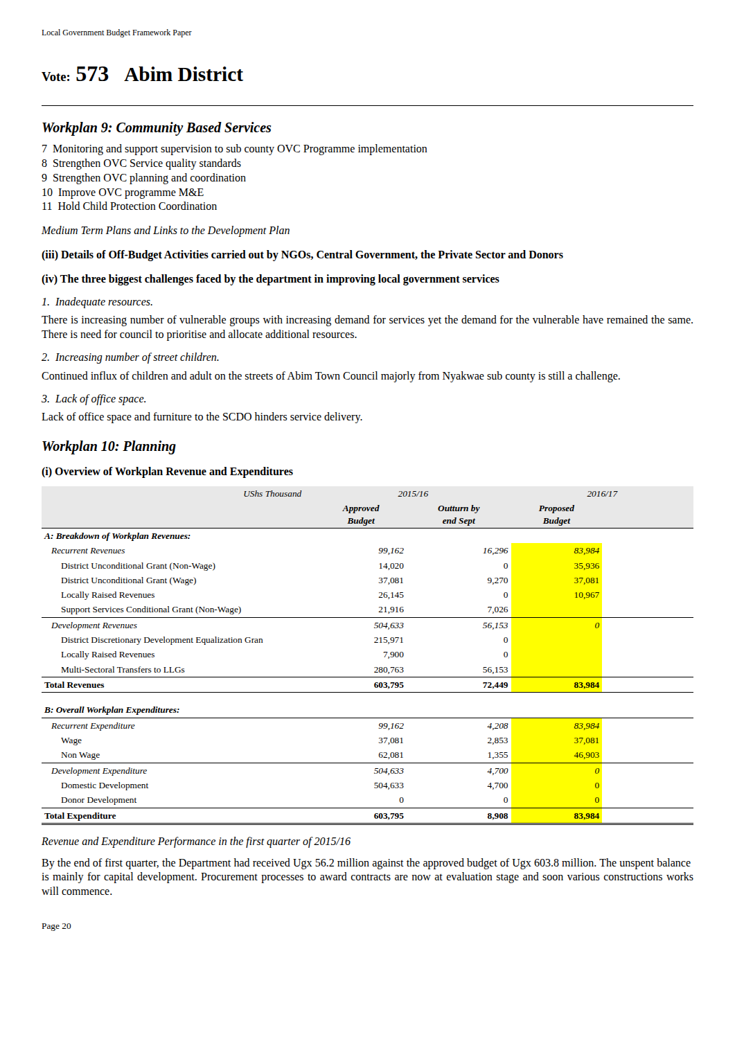Local Government Budget Framework Paper
Vote: 573 Abim District
Workplan 9: Community Based Services
7 Monitoring and support supervision to sub county OVC Programme implementation
8 Strengthen OVC Service quality standards
9 Strengthen OVC planning and coordination
10 Improve OVC programme M&E
11 Hold Child Protection Coordination
Medium Term Plans and Links to the Development Plan
(iii) Details of Off-Budget Activities carried out by NGOs, Central Government, the Private Sector and Donors
(iv) The three biggest challenges faced by the department in improving local government services
1. Inadequate resources.
There is increasing number of vulnerable groups with increasing demand for services yet the demand for the vulnerable have remained the same. There is need for council to prioritise and allocate additional resources.
2. Increasing number of street children.
Continued influx of children and adult on the streets of Abim Town Council majorly from Nyakwae sub county is still a challenge.
3. Lack of office space.
Lack of office space and furniture to the SCDO hinders service delivery.
Workplan 10: Planning
(i) Overview of Workplan Revenue and Expenditures
| UShs Thousand | 2015/16 | 2016/17 |
| | Approved Budget | Outturn by end Sept | Proposed Budget | |
| A: Breakdown of Workplan Revenues: |
| Recurrent Revenues | 99,162 | 16,296 | 83,984 | |
| District Unconditional Grant (Non-Wage) | 14,020 | 0 | 35,936 | |
| District Unconditional Grant (Wage) | 37,081 | 9,270 | 37,081 | |
| Locally Raised Revenues | 26,145 | 0 | 10,967 | |
| Support Services Conditional Grant (Non-Wage) | 21,916 | 7,026 | | |
| Development Revenues | 504,633 | 56,153 | 0 | |
| District Discretionary Development Equalization Gran | 215,971 | 0 | | |
| Locally Raised Revenues | 7,900 | 0 | | |
| Multi-Sectoral Transfers to LLGs | 280,763 | 56,153 | | |
| Total Revenues | 603,795 | 72,449 | 83,984 | |
| B: Overall Workplan Expenditures: |
| Recurrent Expenditure | 99,162 | 4,208 | 83,984 | |
| Wage | 37,081 | 2,853 | 37,081 | |
| Non Wage | 62,081 | 1,355 | 46,903 | |
| Development Expenditure | 504,633 | 4,700 | 0 | |
| Domestic Development | 504,633 | 4,700 | 0 | |
| Donor Development | 0 | 0 | 0 | |
| Total Expenditure | 603,795 | 8,908 | 83,984 | |
Revenue and Expenditure Performance in the first quarter of 2015/16
By the end of first quarter, the Department had received Ugx 56.2 million against the approved budget of Ugx 603.8 million. The unspent balance is mainly for capital development. Procurement processes to award contracts are now at evaluation stage and soon various constructions works will commence.
Page 20